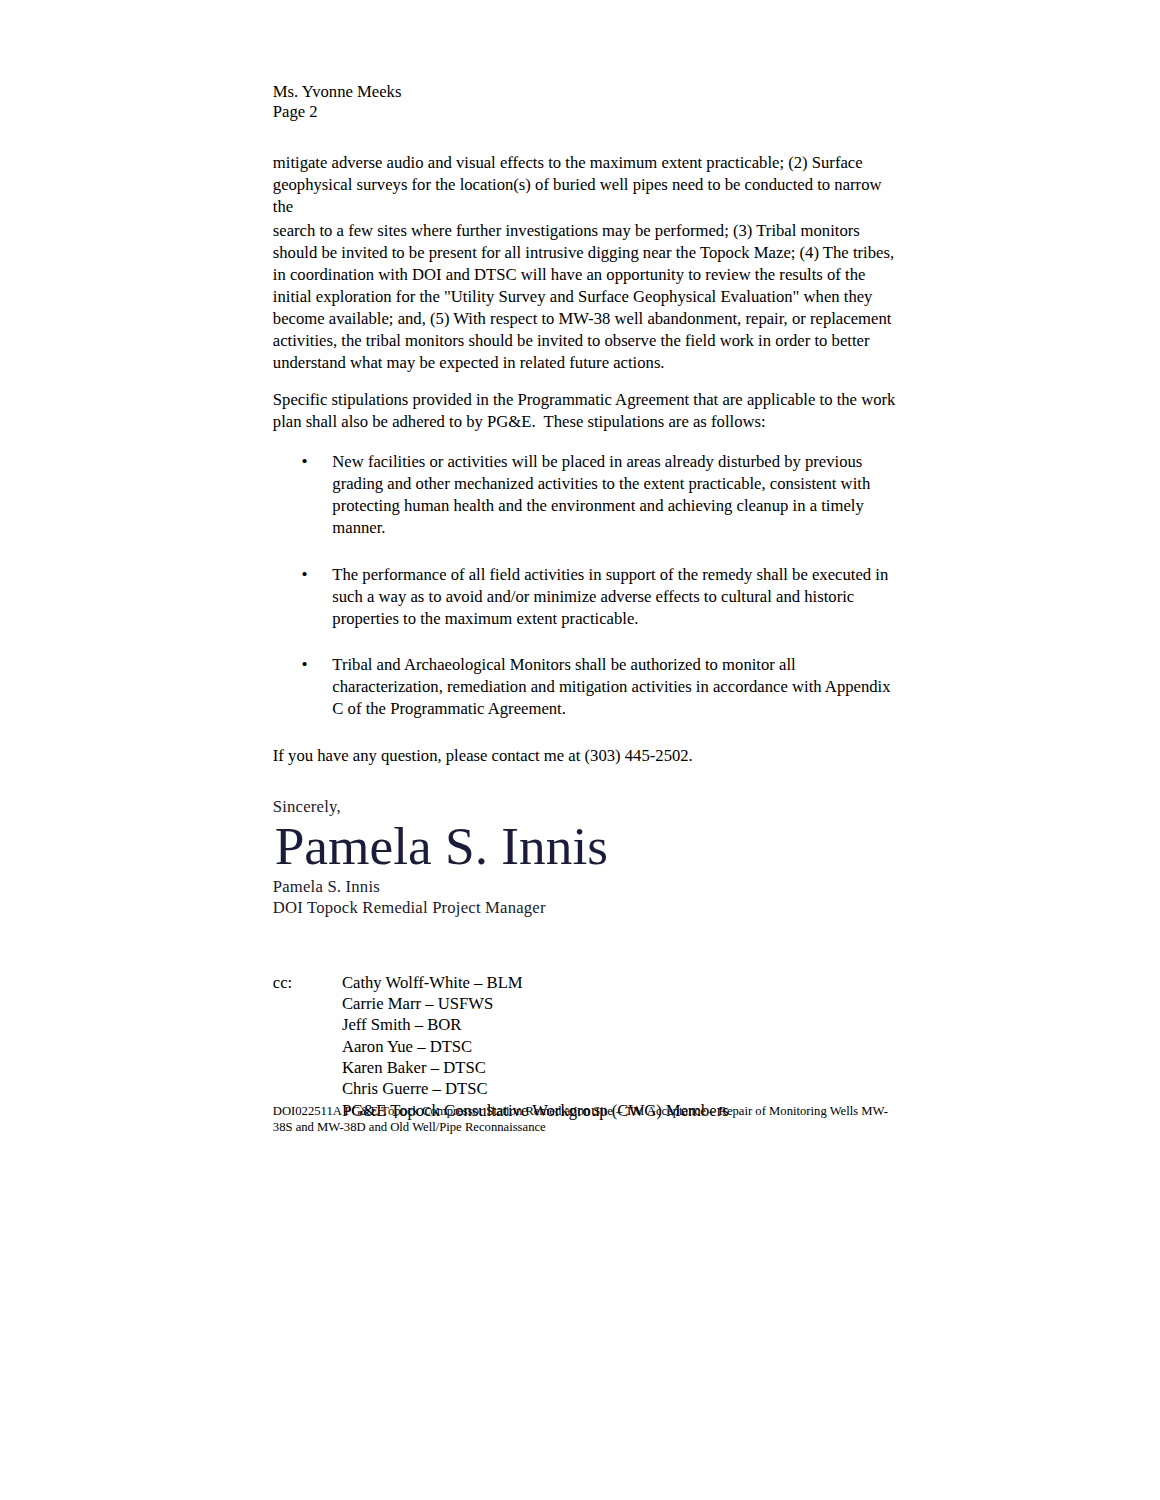Ms. Yvonne Meeks
Page 2
mitigate adverse audio and visual effects to the maximum extent practicable; (2) Surface geophysical surveys for the location(s) of buried well pipes need to be conducted to narrow the
search to a few sites where further investigations may be performed; (3) Tribal monitors should be invited to be present for all intrusive digging near the Topock Maze; (4) The tribes, in coordination with DOI and DTSC will have an opportunity to review the results of the initial exploration for the "Utility Survey and Surface Geophysical Evaluation" when they become available; and, (5) With respect to MW-38 well abandonment, repair, or replacement activities, the tribal monitors should be invited to observe the field work in order to better understand what may be expected in related future actions.
Specific stipulations provided in the Programmatic Agreement that are applicable to the work plan shall also be adhered to by PG&E. These stipulations are as follows:
New facilities or activities will be placed in areas already disturbed by previous grading and other mechanized activities to the extent practicable, consistent with protecting human health and the environment and achieving cleanup in a timely manner.
The performance of all field activities in support of the remedy shall be executed in such a way as to avoid and/or minimize adverse effects to cultural and historic properties to the maximum extent practicable.
Tribal and Archaeological Monitors shall be authorized to monitor all characterization, remediation and mitigation activities in accordance with Appendix C of the Programmatic Agreement.
If you have any question, please contact me at (303) 445-2502.
Sincerely,
Pamela S. Innis
Pamela S. Innis
DOI Topock Remedial Project Manager
| cc: | Cathy Wolff-White – BLM |
| | Carrie Marr – USFWS |
| | Jeff Smith – BOR |
| | Aaron Yue – DTSC |
| | Karen Baker – DTSC |
| | Chris Guerre – DTSC |
| | PG&E Topock Consultative Workgroup (CWG) Members |
DOI022511A PG&E Topock Compressor Station Remediation Site – TM Acceptance – Repair of Monitoring Wells MW-38S and MW-38D and Old Well/Pipe Reconnaissance